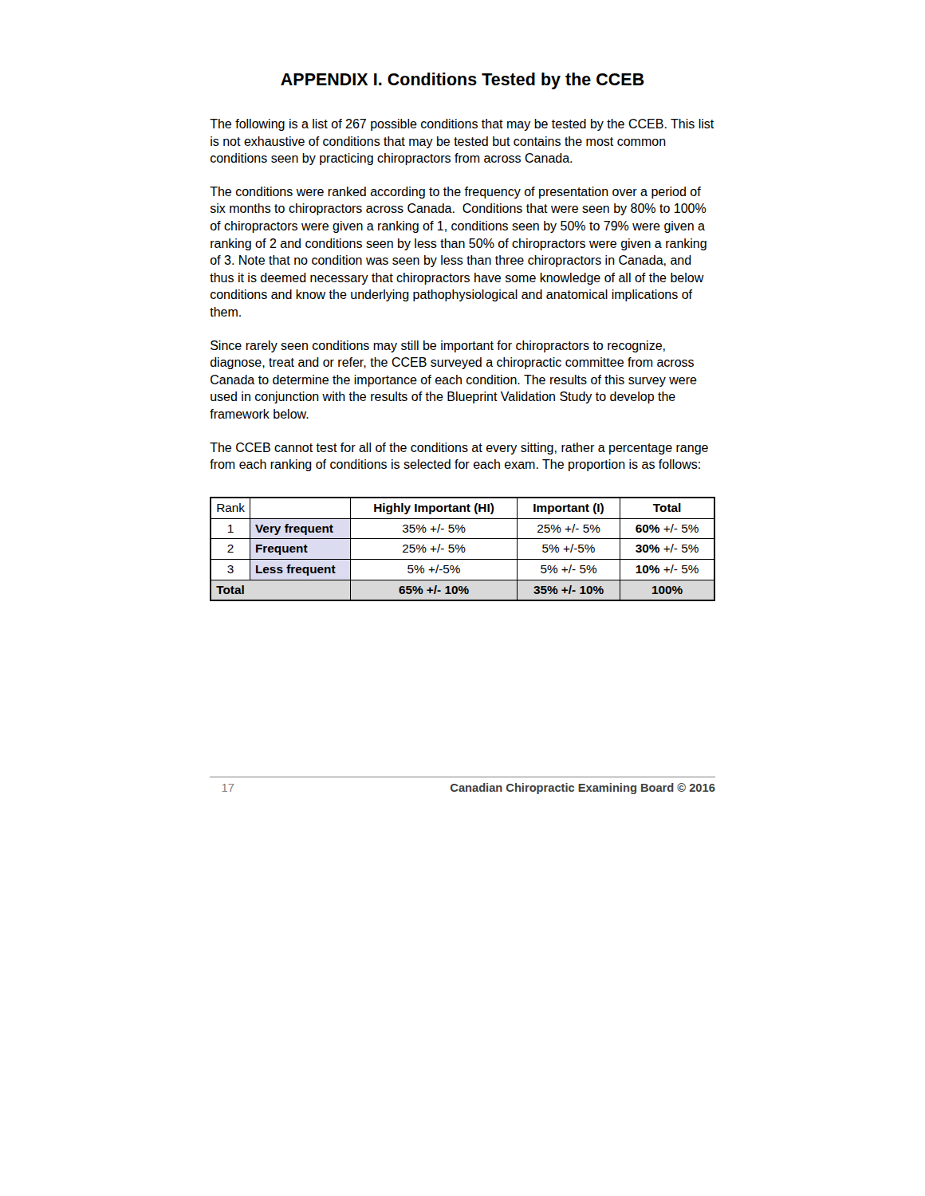APPENDIX I. Conditions Tested by the CCEB
The following is a list of 267 possible conditions that may be tested by the CCEB. This list is not exhaustive of conditions that may be tested but contains the most common conditions seen by practicing chiropractors from across Canada.
The conditions were ranked according to the frequency of presentation over a period of six months to chiropractors across Canada. Conditions that were seen by 80% to 100% of chiropractors were given a ranking of 1, conditions seen by 50% to 79% were given a ranking of 2 and conditions seen by less than 50% of chiropractors were given a ranking of 3. Note that no condition was seen by less than three chiropractors in Canada, and thus it is deemed necessary that chiropractors have some knowledge of all of the below conditions and know the underlying pathophysiological and anatomical implications of them.
Since rarely seen conditions may still be important for chiropractors to recognize, diagnose, treat and or refer, the CCEB surveyed a chiropractic committee from across Canada to determine the importance of each condition. The results of this survey were used in conjunction with the results of the Blueprint Validation Study to develop the framework below.
The CCEB cannot test for all of the conditions at every sitting, rather a percentage range from each ranking of conditions is selected for each exam. The proportion is as follows:
| Rank | | Highly Important (HI) | Important (I) | Total |
| --- | --- | --- | --- | --- |
| 1 | Very frequent | 35% +/- 5% | 25% +/- 5% | 60% +/- 5% |
| 2 | Frequent | 25% +/- 5% | 5% +/-5% | 30% +/- 5% |
| 3 | Less frequent | 5% +/-5% | 5% +/- 5% | 10% +/- 5% |
| Total | 65% +/- 10% | 35% +/- 10% | 100% |
17 Canadian Chiropractic Examining Board © 2016